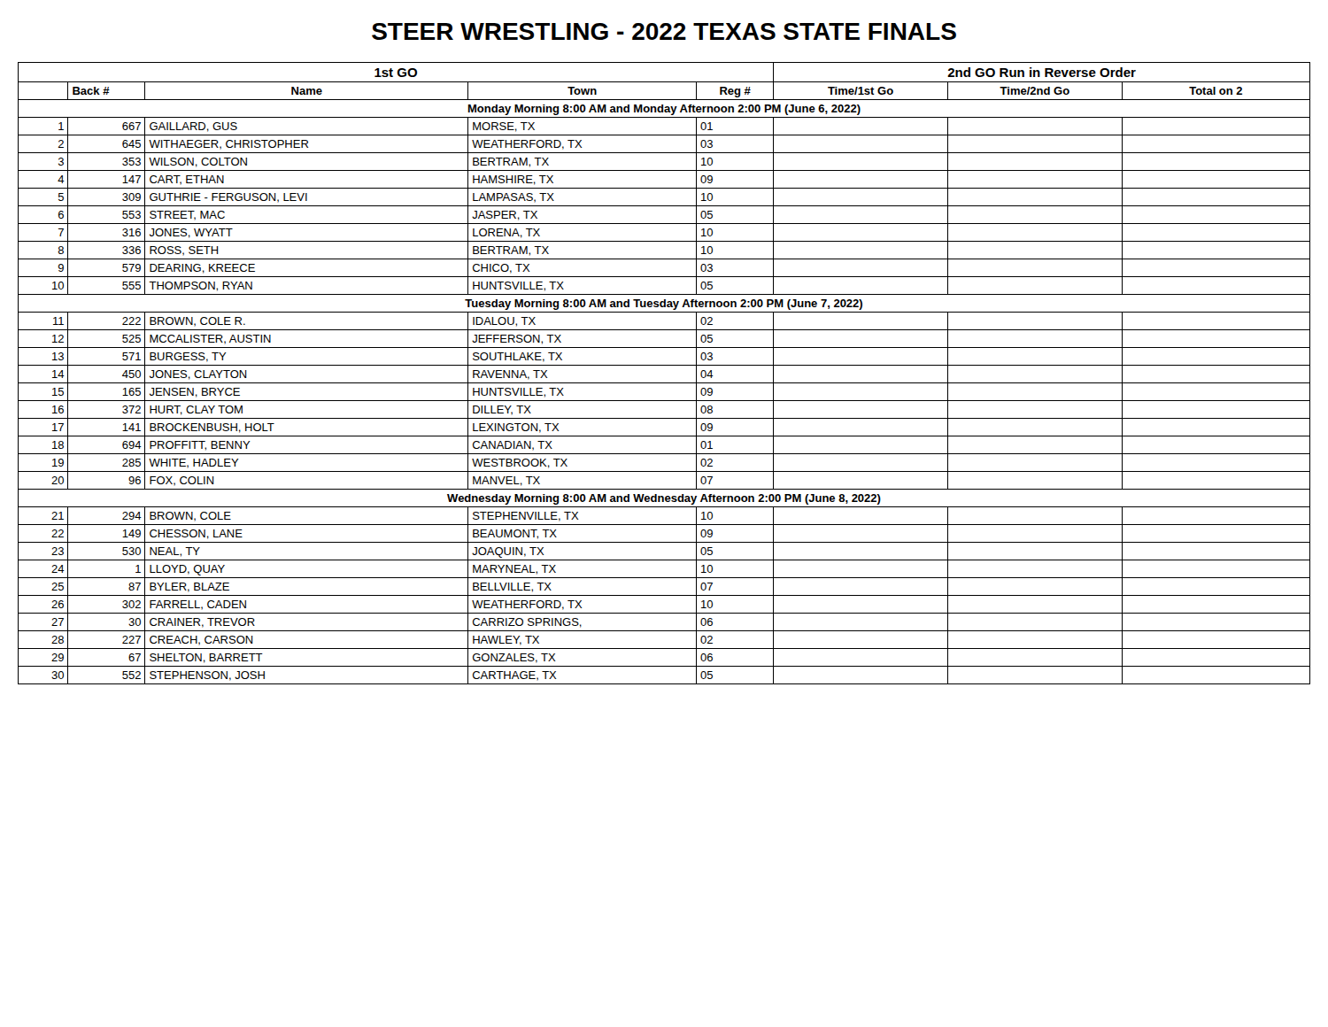STEER WRESTLING - 2022 TEXAS STATE FINALS
| 1st GO | 2nd GO Run in Reverse Order |
| | Back # | Name | Town | Reg # | Time/1st Go | Time/2nd Go | Total on 2 |
| Monday Morning 8:00 AM and Monday Afternoon 2:00 PM (June 6, 2022) |
| 1 | 667 | GAILLARD, GUS | MORSE, TX | 01 | | | |
| 2 | 645 | WITHAEGER, CHRISTOPHER | WEATHERFORD, TX | 03 | | | |
| 3 | 353 | WILSON, COLTON | BERTRAM, TX | 10 | | | |
| 4 | 147 | CART, ETHAN | HAMSHIRE, TX | 09 | | | |
| 5 | 309 | GUTHRIE - FERGUSON, LEVI | LAMPASAS, TX | 10 | | | |
| 6 | 553 | STREET, MAC | JASPER, TX | 05 | | | |
| 7 | 316 | JONES, WYATT | LORENA, TX | 10 | | | |
| 8 | 336 | ROSS, SETH | BERTRAM, TX | 10 | | | |
| 9 | 579 | DEARING, KREECE | CHICO, TX | 03 | | | |
| 10 | 555 | THOMPSON, RYAN | HUNTSVILLE, TX | 05 | | | |
| Tuesday Morning 8:00 AM and Tuesday Afternoon 2:00 PM (June 7, 2022) |
| 11 | 222 | BROWN, COLE R. | IDALOU, TX | 02 | | | |
| 12 | 525 | MCCALISTER, AUSTIN | JEFFERSON, TX | 05 | | | |
| 13 | 571 | BURGESS, TY | SOUTHLAKE, TX | 03 | | | |
| 14 | 450 | JONES, CLAYTON | RAVENNA, TX | 04 | | | |
| 15 | 165 | JENSEN, BRYCE | HUNTSVILLE, TX | 09 | | | |
| 16 | 372 | HURT, CLAY TOM | DILLEY, TX | 08 | | | |
| 17 | 141 | BROCKENBUSH, HOLT | LEXINGTON, TX | 09 | | | |
| 18 | 694 | PROFFITT, BENNY | CANADIAN, TX | 01 | | | |
| 19 | 285 | WHITE, HADLEY | WESTBROOK, TX | 02 | | | |
| 20 | 96 | FOX, COLIN | MANVEL, TX | 07 | | | |
| Wednesday Morning 8:00 AM and Wednesday Afternoon 2:00 PM (June 8, 2022) |
| 21 | 294 | BROWN, COLE | STEPHENVILLE, TX | 10 | | | |
| 22 | 149 | CHESSON, LANE | BEAUMONT, TX | 09 | | | |
| 23 | 530 | NEAL, TY | JOAQUIN, TX | 05 | | | |
| 24 | 1 | LLOYD, QUAY | MARYNEAL, TX | 10 | | | |
| 25 | 87 | BYLER, BLAZE | BELLVILLE, TX | 07 | | | |
| 26 | 302 | FARRELL, CADEN | WEATHERFORD, TX | 10 | | | |
| 27 | 30 | CRAINER, TREVOR | CARRIZO SPRINGS, | 06 | | | |
| 28 | 227 | CREACH, CARSON | HAWLEY, TX | 02 | | | |
| 29 | 67 | SHELTON, BARRETT | GONZALES, TX | 06 | | | |
| 30 | 552 | STEPHENSON, JOSH | CARTHAGE, TX | 05 | | | |